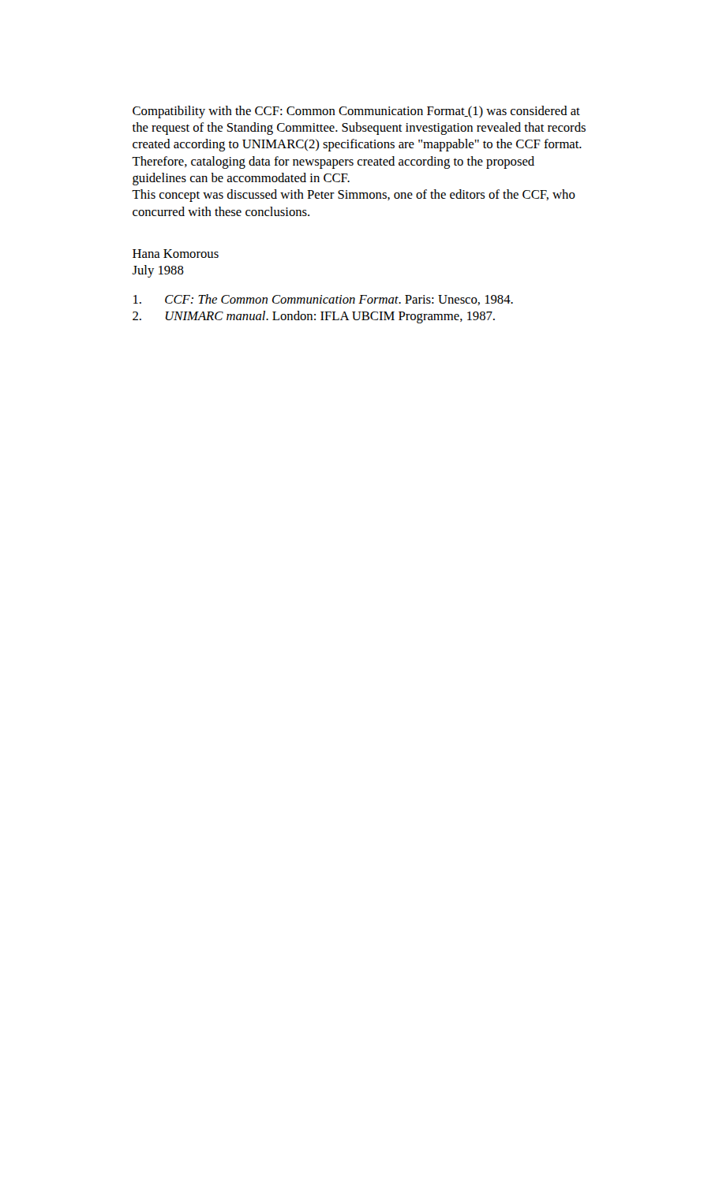Compatibility with the CCF: Common Communication Format (1) was considered at the request of the Standing Committee. Subsequent investigation revealed that records created according to UNIMARC(2) specifications are "mappable" to the CCF format. Therefore, cataloging data for newspapers created according to the proposed guidelines can be accommodated in CCF.
This concept was discussed with Peter Simmons, one of the editors of the CCF, who concurred with these conclusions.
Hana Komorous
July 1988
1. CCF: The Common Communication Format. Paris: Unesco, 1984.
2. UNIMARC manual. London: IFLA UBCIM Programme, 1987.